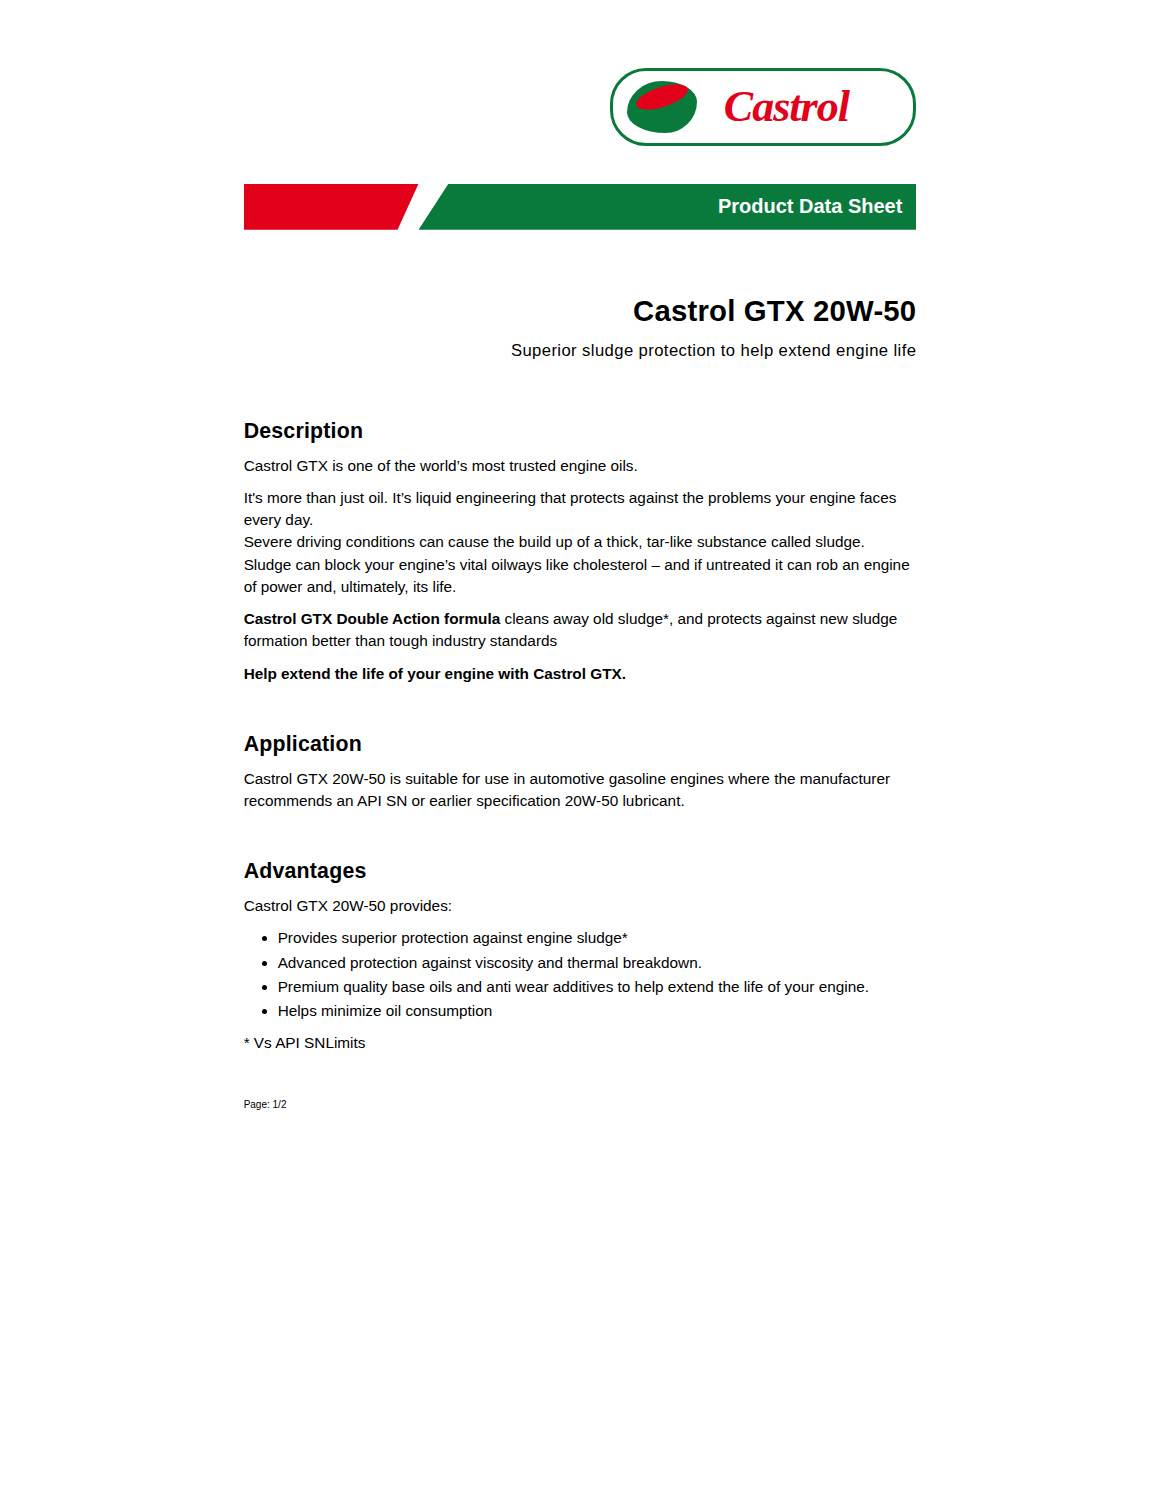Castrol
Product Data Sheet
Castrol GTX 20W-50
Superior sludge protection to help extend engine life
Description
Castrol GTX is one of the world’s most trusted engine oils.
It's more than just oil. It’s liquid engineering that protects against the problems your engine faces every day.
Severe driving conditions can cause the build up of a thick, tar-like substance called sludge. Sludge can block your engine’s vital oilways like cholesterol – and if untreated it can rob an engine of power and, ultimately, its life.
Castrol GTX Double Action formula cleans away old sludge*, and protects against new sludge formation better than tough industry standards
Help extend the life of your engine with Castrol GTX.
Application
Castrol GTX 20W-50 is suitable for use in automotive gasoline engines where the manufacturer recommends an API SN or earlier specification 20W-50 lubricant.
Advantages
Castrol GTX 20W-50 provides:
Provides superior protection against engine sludge*
Advanced protection against viscosity and thermal breakdown.
Premium quality base oils and anti wear additives to help extend the life of your engine.
Helps minimize oil consumption
* Vs API SNLimits
Page: 1/2